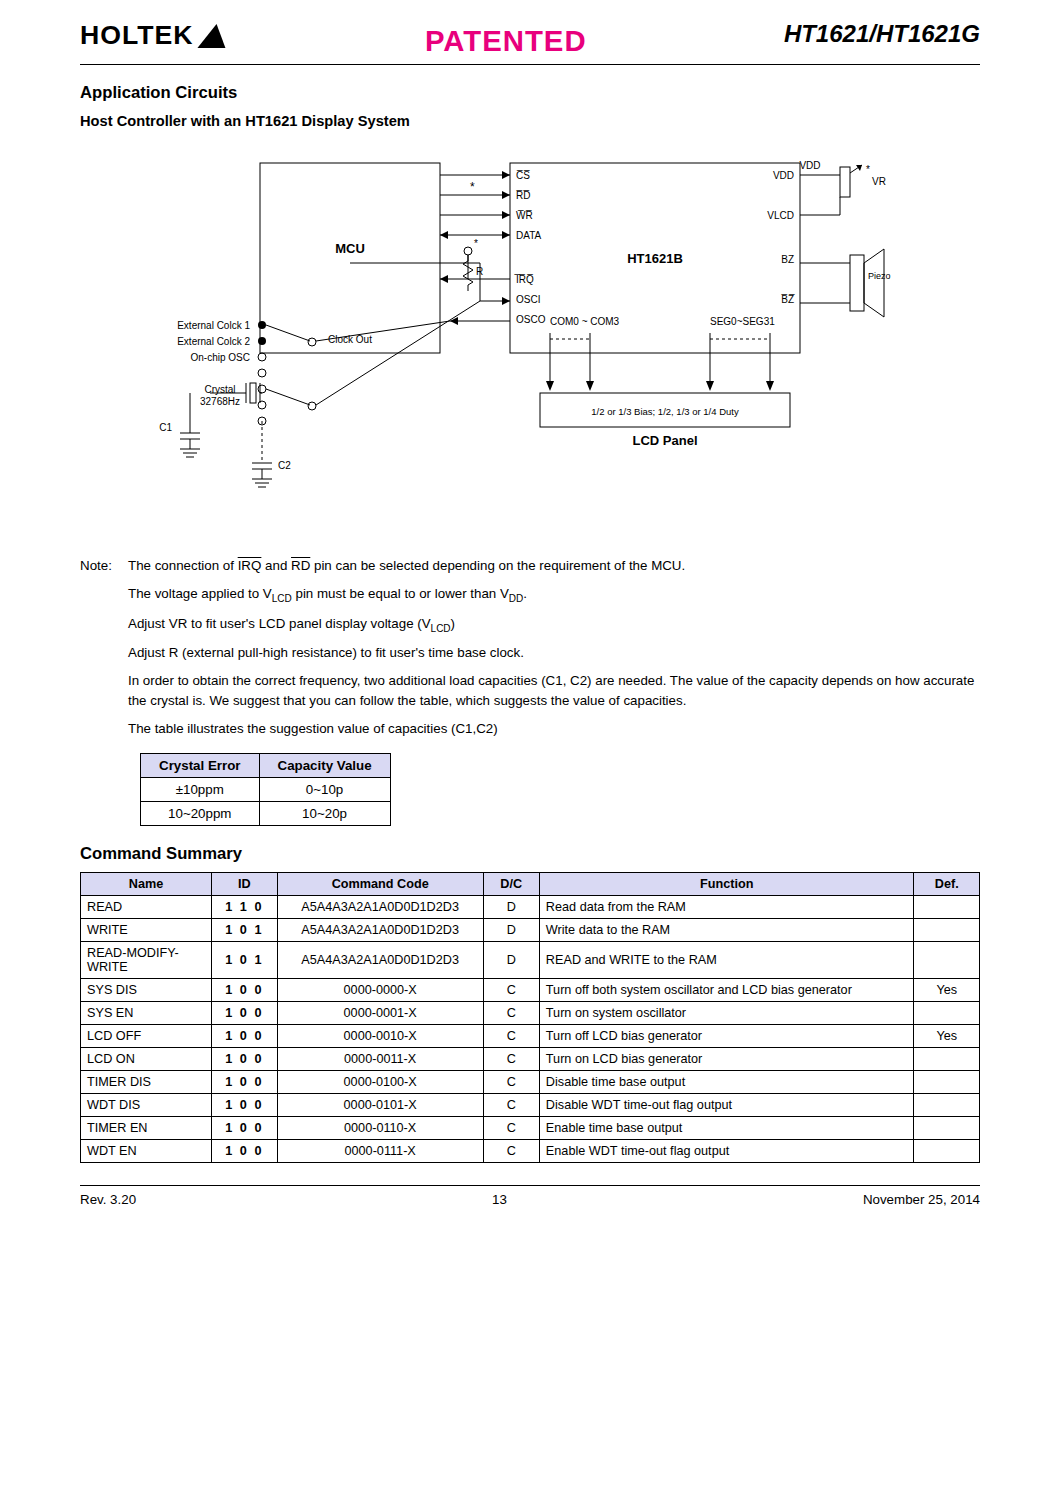HOLTEK
PATENTED
HT1621/HT1621G
Application Circuits
Host Controller with an HT1621 Display System
MCU Clock Out HT1621B C̅S̅ R̅D̅ W̅R̅ DATA I̅R̅Q̅ OSCI OSCO VDD VLCD BZ B̅Z̅ COM0 ~ COM3 SEG0~SEG31 * * R External Colck 1 External Colck 2 On-chip OSC Crystal 32768Hz C1 C2 VDD * VR Piezo 1/2 or 1/3 Bias; 1/2, 1/3 or 1/4 Duty LCD Panel
Note:
The connection of IRQ and RD pin can be selected depending on the requirement of the MCU.
The voltage applied to VLCD pin must be equal to or lower than VDD.
Adjust VR to fit user's LCD panel display voltage (VLCD)
Adjust R (external pull-high resistance) to fit user's time base clock.
In order to obtain the correct frequency, two additional load capacities (C1, C2) are needed. The value of the capacity depends on how accurate the crystal is. We suggest that you can follow the table, which suggests the value of capacities.
The table illustrates the suggestion value of capacities (C1,C2)
| Crystal Error | Capacity Value |
| --- | --- |
| ±10ppm | 0~10p |
| 10~20ppm | 10~20p |
Command Summary
| Name | ID | Command Code | D/C | Function | Def. |
| --- | --- | --- | --- | --- | --- |
| READ | 1 1 0 | A5A4A3A2A1A0D0D1D2D3 | D | Read data from the RAM | |
| WRITE | 1 0 1 | A5A4A3A2A1A0D0D1D2D3 | D | Write data to the RAM | |
| READ-MODIFY-WRITE | 1 0 1 | A5A4A3A2A1A0D0D1D2D3 | D | READ and WRITE to the RAM | |
| SYS DIS | 1 0 0 | 0000-0000-X | C | Turn off both system oscillator and LCD bias generator | Yes |
| SYS EN | 1 0 0 | 0000-0001-X | C | Turn on system oscillator | |
| LCD OFF | 1 0 0 | 0000-0010-X | C | Turn off LCD bias generator | Yes |
| LCD ON | 1 0 0 | 0000-0011-X | C | Turn on LCD bias generator | |
| TIMER DIS | 1 0 0 | 0000-0100-X | C | Disable time base output | |
| WDT DIS | 1 0 0 | 0000-0101-X | C | Disable WDT time-out flag output | |
| TIMER EN | 1 0 0 | 0000-0110-X | C | Enable time base output | |
| WDT EN | 1 0 0 | 0000-0111-X | C | Enable WDT time-out flag output | |
Rev. 3.20
13
November 25, 2014